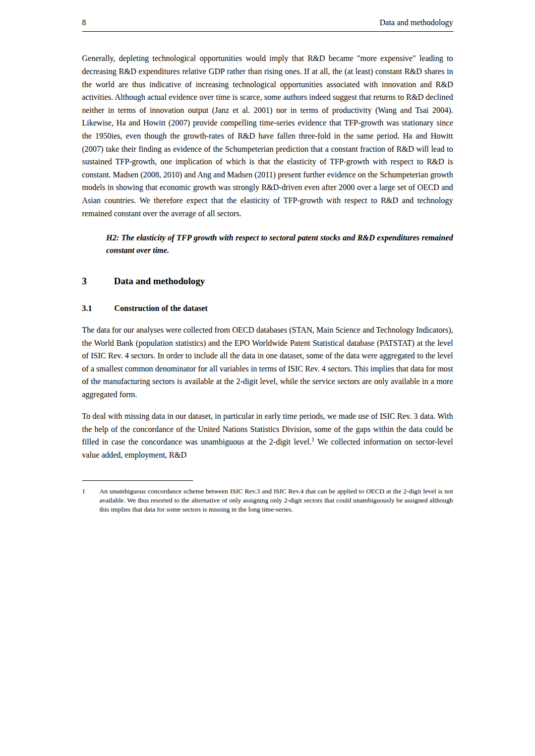8 Data and methodology
Generally, depleting technological opportunities would imply that R&D became "more expensive" leading to decreasing R&D expenditures relative GDP rather than rising ones. If at all, the (at least) constant R&D shares in the world are thus indicative of increasing technological opportunities associated with innovation and R&D activities. Although actual evidence over time is scarce, some authors indeed suggest that returns to R&D declined neither in terms of innovation output (Janz et al. 2001) nor in terms of productivity (Wang and Tsai 2004). Likewise, Ha and Howitt (2007) provide compelling time-series evidence that TFP-growth was stationary since the 1950ies, even though the growth-rates of R&D have fallen three-fold in the same period. Ha and Howitt (2007) take their finding as evidence of the Schumpeterian prediction that a constant fraction of R&D will lead to sustained TFP-growth, one implication of which is that the elasticity of TFP-growth with respect to R&D is constant. Madsen (2008, 2010) and Ang and Madsen (2011) present further evidence on the Schumpeterian growth models in showing that economic growth was strongly R&D-driven even after 2000 over a large set of OECD and Asian countries. We therefore expect that the elasticity of TFP-growth with respect to R&D and technology remained constant over the average of all sectors.
H2: The elasticity of TFP growth with respect to sectoral patent stocks and R&D expenditures remained constant over time.
3 Data and methodology
3.1 Construction of the dataset
The data for our analyses were collected from OECD databases (STAN, Main Science and Technology Indicators), the World Bank (population statistics) and the EPO Worldwide Patent Statistical database (PATSTAT) at the level of ISIC Rev. 4 sectors. In order to include all the data in one dataset, some of the data were aggregated to the level of a smallest common denominator for all variables in terms of ISIC Rev. 4 sectors. This implies that data for most of the manufacturing sectors is available at the 2-digit level, while the service sectors are only available in a more aggregated form.
To deal with missing data in our dataset, in particular in early time periods, we made use of ISIC Rev. 3 data. With the help of the concordance of the United Nations Statistics Division, some of the gaps within the data could be filled in case the concordance was unambiguous at the 2-digit level.1 We collected information on sector-level value added, employment, R&D
1 An unambiguous concordance scheme between ISIC Rev.3 and ISIC Rev.4 that can be applied to OECD at the 2-digit level is not available. We thus resorted to the alternative of only assigning only 2-digit sectors that could unambiguously be assigned although this implies that data for some sectors is missing in the long time-series.